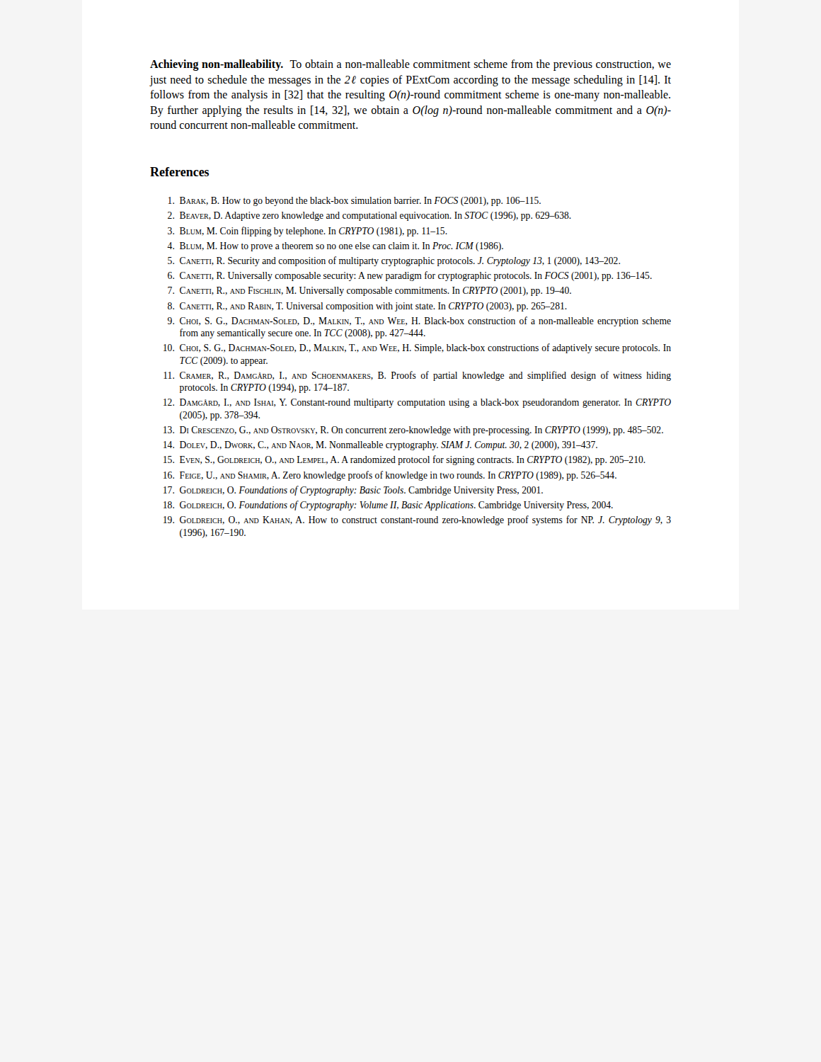Achieving non-malleability. To obtain a non-malleable commitment scheme from the previous construction, we just need to schedule the messages in the 2ℓ copies of PExtCom according to the message scheduling in [14]. It follows from the analysis in [32] that the resulting O(n)-round commitment scheme is one-many non-malleable. By further applying the results in [14, 32], we obtain a O(log n)-round non-malleable commitment and a O(n)-round concurrent non-malleable commitment.
References
Barak, B. How to go beyond the black-box simulation barrier. In FOCS (2001), pp. 106–115.
Beaver, D. Adaptive zero knowledge and computational equivocation. In STOC (1996), pp. 629–638.
Blum, M. Coin flipping by telephone. In CRYPTO (1981), pp. 11–15.
Blum, M. How to prove a theorem so no one else can claim it. In Proc. ICM (1986).
Canetti, R. Security and composition of multiparty cryptographic protocols. J. Cryptology 13, 1 (2000), 143–202.
Canetti, R. Universally composable security: A new paradigm for cryptographic protocols. In FOCS (2001), pp. 136–145.
Canetti, R., and Fischlin, M. Universally composable commitments. In CRYPTO (2001), pp. 19–40.
Canetti, R., and Rabin, T. Universal composition with joint state. In CRYPTO (2003), pp. 265–281.
Choi, S. G., Dachman-Soled, D., Malkin, T., and Wee, H. Black-box construction of a non-malleable encryption scheme from any semantically secure one. In TCC (2008), pp. 427–444.
Choi, S. G., Dachman-Soled, D., Malkin, T., and Wee, H. Simple, black-box constructions of adaptively secure protocols. In TCC (2009). to appear.
Cramer, R., Damgård, I., and Schoenmakers, B. Proofs of partial knowledge and simplified design of witness hiding protocols. In CRYPTO (1994), pp. 174–187.
Damgård, I., and Ishai, Y. Constant-round multiparty computation using a black-box pseudorandom generator. In CRYPTO (2005), pp. 378–394.
Di Crescenzo, G., and Ostrovsky, R. On concurrent zero-knowledge with pre-processing. In CRYPTO (1999), pp. 485–502.
Dolev, D., Dwork, C., and Naor, M. Nonmalleable cryptography. SIAM J. Comput. 30, 2 (2000), 391–437.
Even, S., Goldreich, O., and Lempel, A. A randomized protocol for signing contracts. In CRYPTO (1982), pp. 205–210.
Feige, U., and Shamir, A. Zero knowledge proofs of knowledge in two rounds. In CRYPTO (1989), pp. 526–544.
Goldreich, O. Foundations of Cryptography: Basic Tools. Cambridge University Press, 2001.
Goldreich, O. Foundations of Cryptography: Volume II, Basic Applications. Cambridge University Press, 2004.
Goldreich, O., and Kahan, A. How to construct constant-round zero-knowledge proof systems for NP. J. Cryptology 9, 3 (1996), 167–190.